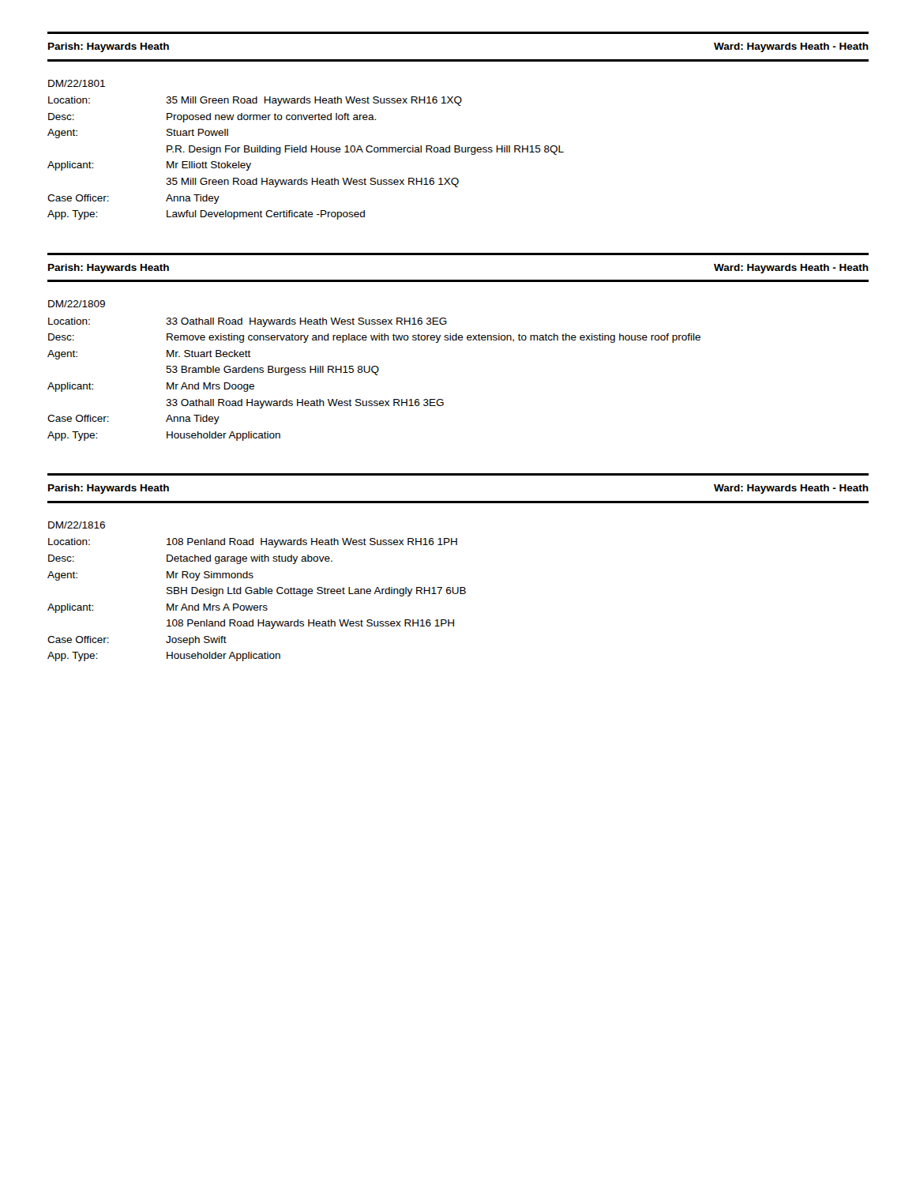Parish: Haywards Heath Ward: Haywards Heath - Heath
DM/22/1801
| Location: | 35 Mill Green Road Haywards Heath West Sussex RH16 1XQ |
| Desc: | Proposed new dormer to converted loft area. |
| Agent: | Stuart Powell |
| | P.R. Design For Building Field House 10A Commercial Road Burgess Hill RH15 8QL |
| Applicant: | Mr Elliott Stokeley |
| | 35 Mill Green Road Haywards Heath West Sussex RH16 1XQ |
| Case Officer: | Anna Tidey |
| App. Type: | Lawful Development Certificate -Proposed |
Parish: Haywards Heath Ward: Haywards Heath - Heath
DM/22/1809
| Location: | 33 Oathall Road Haywards Heath West Sussex RH16 3EG |
| Desc: | Remove existing conservatory and replace with two storey side extension, to match the existing house roof profile |
| Agent: | Mr. Stuart Beckett |
| | 53 Bramble Gardens Burgess Hill RH15 8UQ |
| Applicant: | Mr And Mrs Dooge |
| | 33 Oathall Road Haywards Heath West Sussex RH16 3EG |
| Case Officer: | Anna Tidey |
| App. Type: | Householder Application |
Parish: Haywards Heath Ward: Haywards Heath - Heath
DM/22/1816
| Location: | 108 Penland Road Haywards Heath West Sussex RH16 1PH |
| Desc: | Detached garage with study above. |
| Agent: | Mr Roy Simmonds |
| | SBH Design Ltd Gable Cottage Street Lane Ardingly RH17 6UB |
| Applicant: | Mr And Mrs A Powers |
| | 108 Penland Road Haywards Heath West Sussex RH16 1PH |
| Case Officer: | Joseph Swift |
| App. Type: | Householder Application |